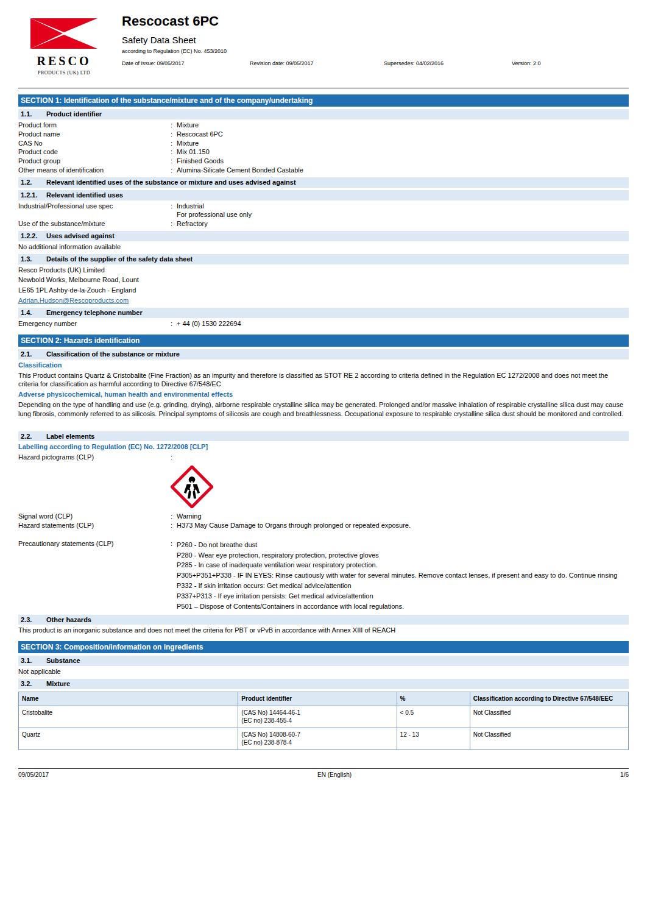RESCO
PRODUCTS (UK) LTD
Rescocast 6PC
Safety Data Sheet
according to Regulation (EC) No. 453/2010
Date of issue: 09/05/2017 Revision date: 09/05/2017 Supersedes: 04/02/2016 Version: 2.0
SECTION 1: Identification of the substance/mixture and of the company/undertaking
1.1. Product identifier
Product form
:
Mixture
Product name
:
Rescocast 6PC
CAS No
:
Mixture
Product code
:
Mix 01.150
Product group
:
Finished Goods
Other means of identification
:
Alumina-Silicate Cement Bonded Castable
1.2. Relevant identified uses of the substance or mixture and uses advised against
1.2.1. Relevant identified uses
Industrial/Professional use spec
:
Industrial
For professional use only
Use of the substance/mixture
:
Refractory
1.2.2. Uses advised against
No additional information available
1.3. Details of the supplier of the safety data sheet
Resco Products (UK) Limited
Newbold Works, Melbourne Road, Lount
LE65 1PL Ashby-de-la-Zouch - England
Adrian.Hudson@Rescoproducts.com
1.4. Emergency telephone number
Emergency number
:
+ 44 (0) 1530 222694
SECTION 2: Hazards identification
2.1. Classification of the substance or mixture
Classification
This Product contains Quartz & Cristobalite (Fine Fraction) as an impurity and therefore is classified as STOT RE 2 according to criteria defined in the Regulation EC 1272/2008 and does not meet the criteria for classification as harmful according to Directive 67/548/EC
Adverse physicochemical, human health and environmental effects
Depending on the type of handling and use (e.g. grinding, drying), airborne respirable crystalline silica may be generated. Prolonged and/or massive inhalation of respirable crystalline silica dust may cause lung fibrosis, commonly referred to as silicosis. Principal symptoms of silicosis are cough and breathlessness. Occupational exposure to respirable crystalline silica dust should be monitored and controlled.
2.2. Label elements
Labelling according to Regulation (EC) No. 1272/2008 [CLP]
Hazard pictograms (CLP)
:
Signal word (CLP)
:
Warning
Hazard statements (CLP)
:
H373 May Cause Damage to Organs through prolonged or repeated exposure.
Precautionary statements (CLP)
:
P260 - Do not breathe dust
P280 - Wear eye protection, respiratory protection, protective gloves
P285 - In case of inadequate ventilation wear respiratory protection.
P305+P351+P338 - IF IN EYES: Rinse cautiously with water for several minutes. Remove contact lenses, if present and easy to do. Continue rinsing
P332 - If skin irritation occurs: Get medical advice/attention
P337+P313 - If eye irritation persists: Get medical advice/attention
P501 – Dispose of Contents/Containers in accordance with local regulations.
2.3. Other hazards
This product is an inorganic substance and does not meet the criteria for PBT or vPvB in accordance with Annex XIII of REACH
SECTION 3: Composition/information on ingredients
3.1. Substance
Not applicable
3.2. Mixture
| Name | Product identifier | % | Classification according to Directive 67/548/EEC |
| --- | --- | --- | --- |
| Cristobalite | (CAS No) 14464-46-1 (EC no) 238-455-4 | < 0.5 | Not Classified |
| Quartz | (CAS No) 14808-60-7 (EC no) 238-878-4 | 12 - 13 | Not Classified |
09/05/2017
EN (English)
1/6